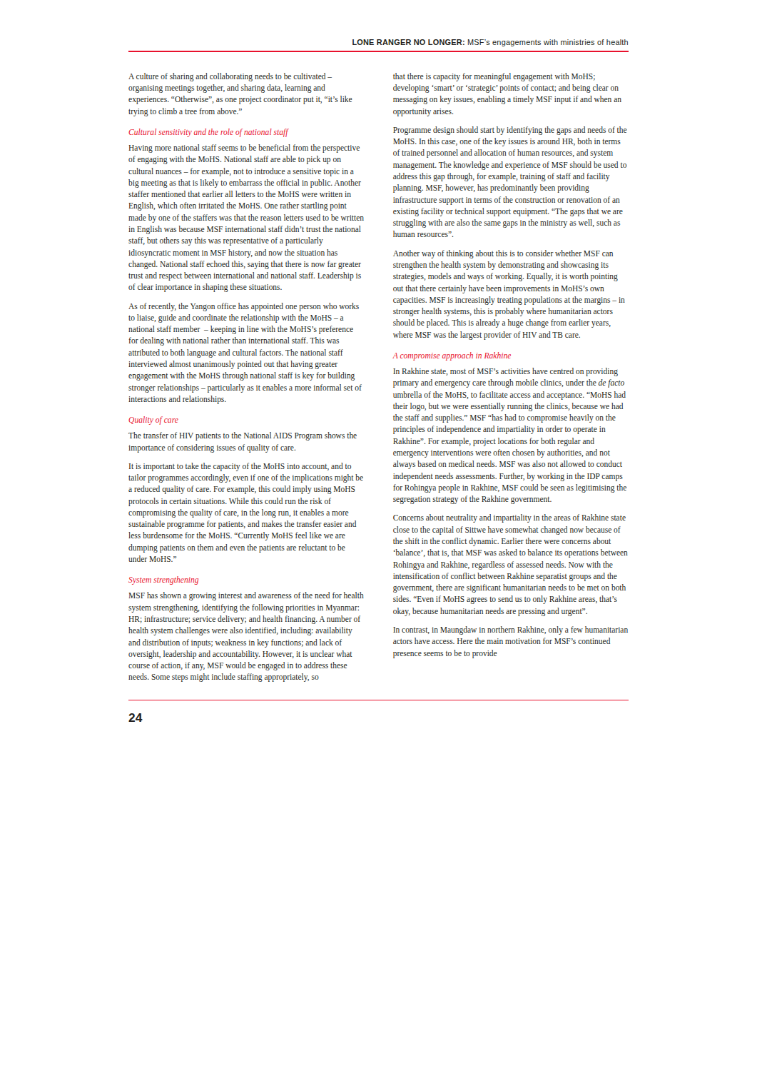LONE RANGER NO LONGER: MSF’s engagements with ministries of health
A culture of sharing and collaborating needs to be cultivated – organising meetings together, and sharing data, learning and experiences. “Otherwise”, as one project coordinator put it, “it’s like trying to climb a tree from above.”
Cultural sensitivity and the role of national staff
Having more national staff seems to be beneficial from the perspective of engaging with the MoHS. National staff are able to pick up on cultural nuances – for example, not to introduce a sensitive topic in a big meeting as that is likely to embarrass the official in public. Another staffer mentioned that earlier all letters to the MoHS were written in English, which often irritated the MoHS. One rather startling point made by one of the staffers was that the reason letters used to be written in English was because MSF international staff didn’t trust the national staff, but others say this was representative of a particularly idiosyncratic moment in MSF history, and now the situation has changed. National staff echoed this, saying that there is now far greater trust and respect between international and national staff. Leadership is of clear importance in shaping these situations.
As of recently, the Yangon office has appointed one person who works to liaise, guide and coordinate the relationship with the MoHS – a national staff member – keeping in line with the MoHS’s preference for dealing with national rather than international staff. This was attributed to both language and cultural factors. The national staff interviewed almost unanimously pointed out that having greater engagement with the MoHS through national staff is key for building stronger relationships – particularly as it enables a more informal set of interactions and relationships.
Quality of care
The transfer of HIV patients to the National AIDS Program shows the importance of considering issues of quality of care.
It is important to take the capacity of the MoHS into account, and to tailor programmes accordingly, even if one of the implications might be a reduced quality of care. For example, this could imply using MoHS protocols in certain situations. While this could run the risk of compromising the quality of care, in the long run, it enables a more sustainable programme for patients, and makes the transfer easier and less burdensome for the MoHS. “Currently MoHS feel like we are dumping patients on them and even the patients are reluctant to be under MoHS.”
System strengthening
MSF has shown a growing interest and awareness of the need for health system strengthening, identifying the following priorities in Myanmar: HR; infrastructure; service delivery; and health financing. A number of health system challenges were also identified, including: availability and distribution of inputs; weakness in key functions; and lack of oversight, leadership and accountability. However, it is unclear what course of action, if any, MSF would be engaged in to address these needs. Some steps might include staffing appropriately, so
that there is capacity for meaningful engagement with MoHS; developing ‘smart’ or ‘strategic’ points of contact; and being clear on messaging on key issues, enabling a timely MSF input if and when an opportunity arises.
Programme design should start by identifying the gaps and needs of the MoHS. In this case, one of the key issues is around HR, both in terms of trained personnel and allocation of human resources, and system management. The knowledge and experience of MSF should be used to address this gap through, for example, training of staff and facility planning. MSF, however, has predominantly been providing infrastructure support in terms of the construction or renovation of an existing facility or technical support equipment. “The gaps that we are struggling with are also the same gaps in the ministry as well, such as human resources”.
Another way of thinking about this is to consider whether MSF can strengthen the health system by demonstrating and showcasing its strategies, models and ways of working. Equally, it is worth pointing out that there certainly have been improvements in MoHS’s own capacities. MSF is increasingly treating populations at the margins – in stronger health systems, this is probably where humanitarian actors should be placed. This is already a huge change from earlier years, where MSF was the largest provider of HIV and TB care.
A compromise approach in Rakhine
In Rakhine state, most of MSF’s activities have centred on providing primary and emergency care through mobile clinics, under the de facto umbrella of the MoHS, to facilitate access and acceptance. “MoHS had their logo, but we were essentially running the clinics, because we had the staff and supplies.” MSF “has had to compromise heavily on the principles of independence and impartiality in order to operate in Rakhine”. For example, project locations for both regular and emergency interventions were often chosen by authorities, and not always based on medical needs. MSF was also not allowed to conduct independent needs assessments. Further, by working in the IDP camps for Rohingya people in Rakhine, MSF could be seen as legitimising the segregation strategy of the Rakhine government.
Concerns about neutrality and impartiality in the areas of Rakhine state close to the capital of Sittwe have somewhat changed now because of the shift in the conflict dynamic. Earlier there were concerns about ‘balance’, that is, that MSF was asked to balance its operations between Rohingya and Rakhine, regardless of assessed needs. Now with the intensification of conflict between Rakhine separatist groups and the government, there are significant humanitarian needs to be met on both sides. “Even if MoHS agrees to send us to only Rakhine areas, that’s okay, because humanitarian needs are pressing and urgent”.
In contrast, in Maungdaw in northern Rakhine, only a few humanitarian actors have access. Here the main motivation for MSF’s continued presence seems to be to provide
24